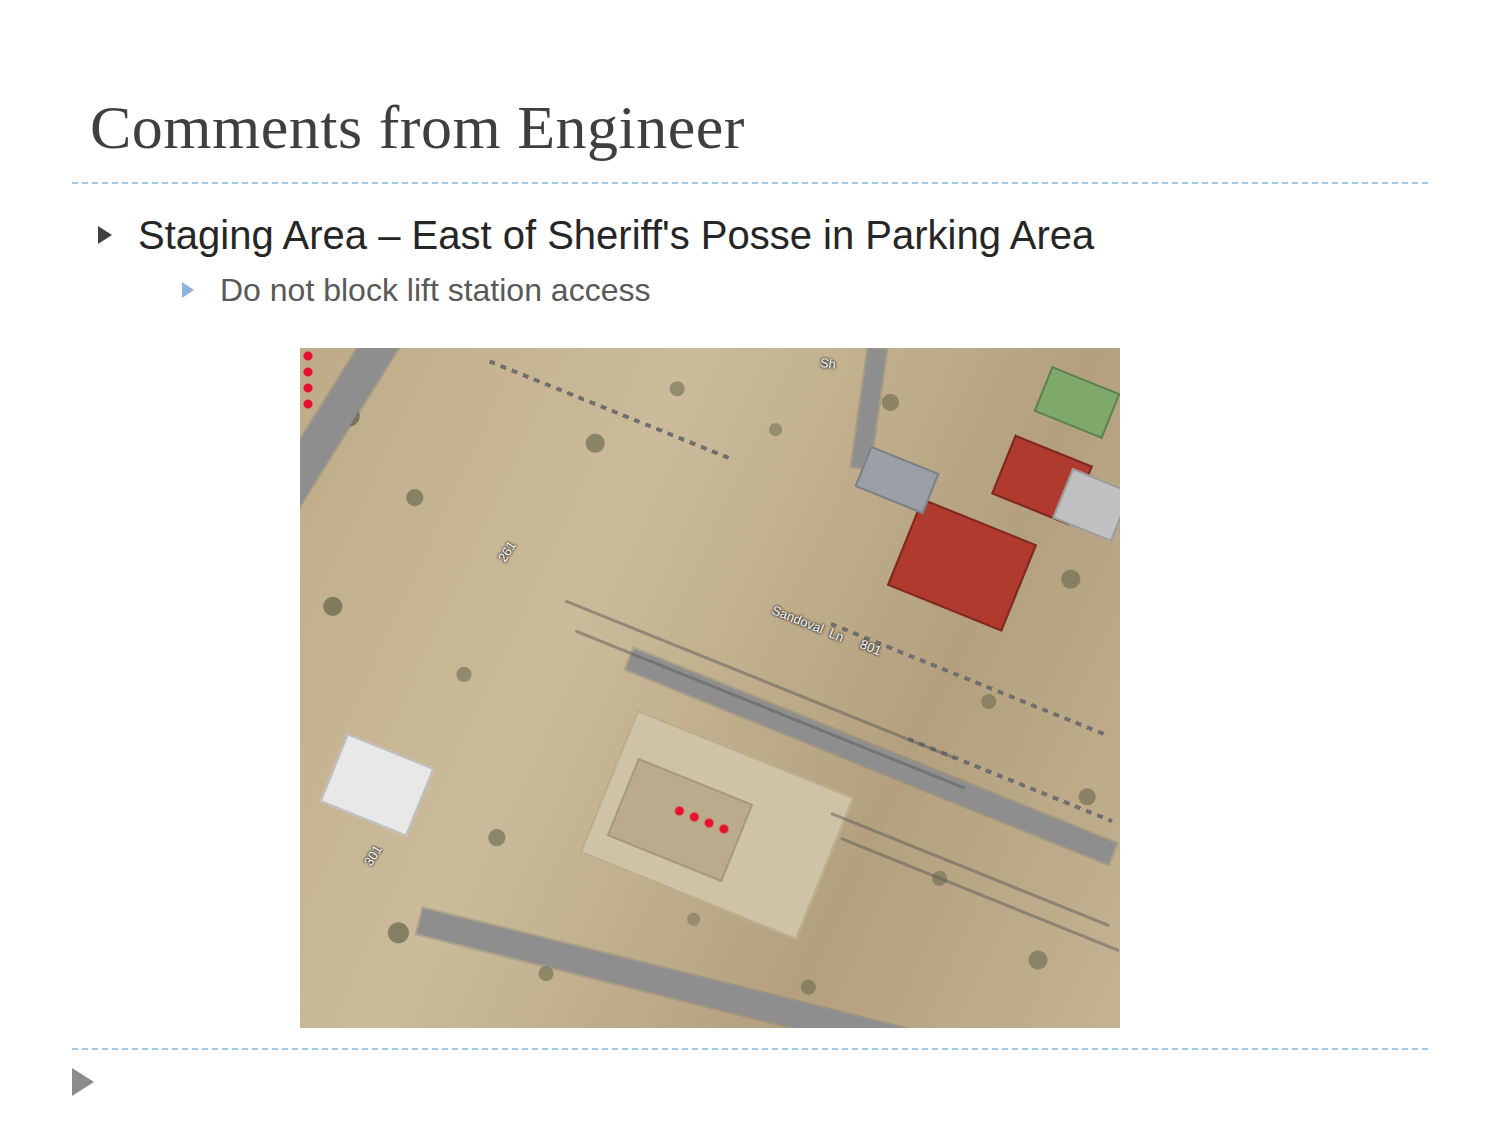Comments from Engineer
Staging Area – East of Sheriff's Posse in Parking Area
Do not block lift station access
261
301
Sandoval Ln
801
Sh